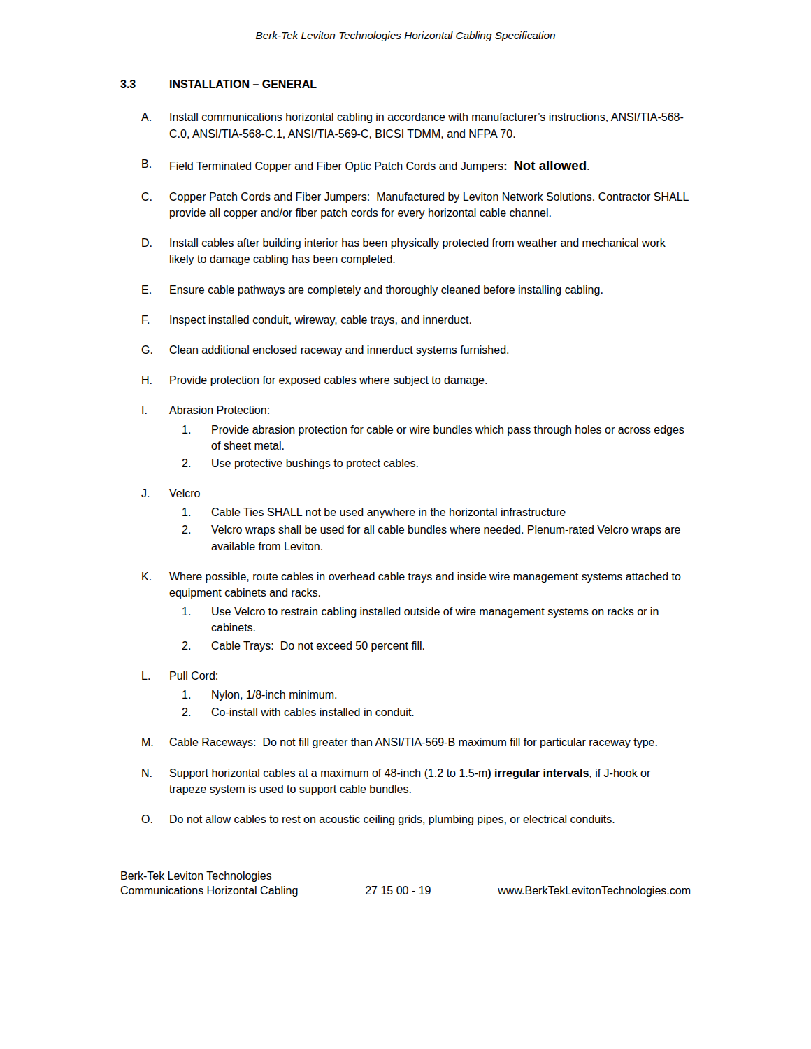Berk-Tek Leviton Technologies Horizontal Cabling Specification
3.3 INSTALLATION – GENERAL
A. Install communications horizontal cabling in accordance with manufacturer’s instructions, ANSI/TIA-568-C.0, ANSI/TIA-568-C.1, ANSI/TIA-569-C, BICSI TDMM, and NFPA 70.
B. Field Terminated Copper and Fiber Optic Patch Cords and Jumpers: Not allowed.
C. Copper Patch Cords and Fiber Jumpers: Manufactured by Leviton Network Solutions. Contractor SHALL provide all copper and/or fiber patch cords for every horizontal cable channel.
D. Install cables after building interior has been physically protected from weather and mechanical work likely to damage cabling has been completed.
E. Ensure cable pathways are completely and thoroughly cleaned before installing cabling.
F. Inspect installed conduit, wireway, cable trays, and innerduct.
G. Clean additional enclosed raceway and innerduct systems furnished.
H. Provide protection for exposed cables where subject to damage.
I.
Abrasion Protection:
1. Provide abrasion protection for cable or wire bundles which pass through holes or across edges of sheet metal.
2. Use protective bushings to protect cables.
J.
Velcro
1. Cable Ties SHALL not be used anywhere in the horizontal infrastructure
2. Velcro wraps shall be used for all cable bundles where needed. Plenum-rated Velcro wraps are available from Leviton.
K. Where possible, route cables in overhead cable trays and inside wire management systems attached to equipment cabinets and racks.
1. Use Velcro to restrain cabling installed outside of wire management systems on racks or in cabinets.
2. Cable Trays: Do not exceed 50 percent fill.
L.
Pull Cord:
1. Nylon, 1/8-inch minimum.
2. Co-install with cables installed in conduit.
M. Cable Raceways: Do not fill greater than ANSI/TIA-569-B maximum fill for particular raceway type.
N. Support horizontal cables at a maximum of 48-inch (1.2 to 1.5-m) irregular intervals, if J-hook or trapeze system is used to support cable bundles.
O. Do not allow cables to rest on acoustic ceiling grids, plumbing pipes, or electrical conduits.
Berk-Tek Leviton Technologies Communications Horizontal Cabling 27 15 00 - 19 www.BerkTekLevitonTechnologies.com